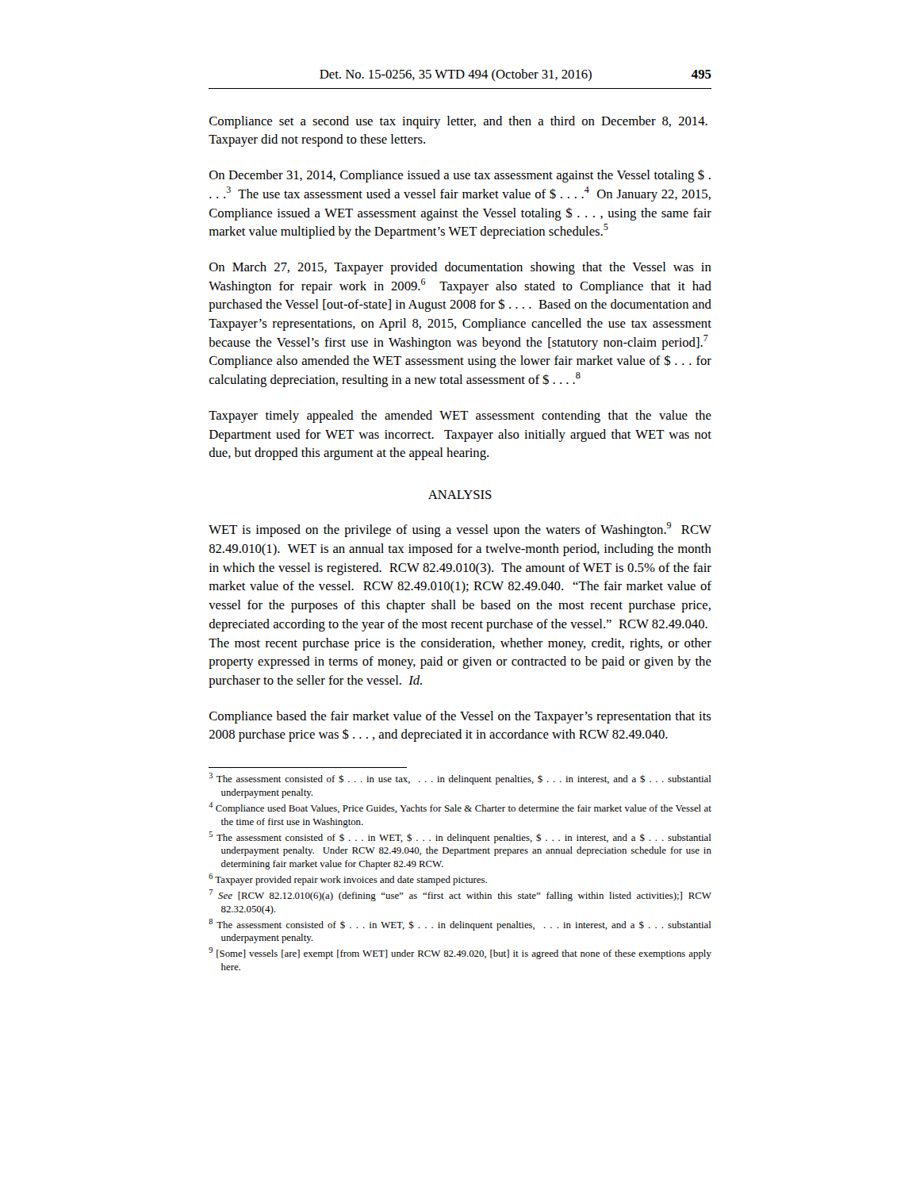Det. No. 15-0256, 35 WTD 494 (October 31, 2016) 495
Compliance set a second use tax inquiry letter, and then a third on December 8, 2014. Taxpayer did not respond to these letters.
On December 31, 2014, Compliance issued a use tax assessment against the Vessel totaling $ . . . .3 The use tax assessment used a vessel fair market value of $ . . . .4 On January 22, 2015, Compliance issued a WET assessment against the Vessel totaling $ . . . , using the same fair market value multiplied by the Department’s WET depreciation schedules.5
On March 27, 2015, Taxpayer provided documentation showing that the Vessel was in Washington for repair work in 2009.6 Taxpayer also stated to Compliance that it had purchased the Vessel [out-of-state] in August 2008 for $ . . . . Based on the documentation and Taxpayer’s representations, on April 8, 2015, Compliance cancelled the use tax assessment because the Vessel’s first use in Washington was beyond the [statutory non-claim period].7 Compliance also amended the WET assessment using the lower fair market value of $ . . . for calculating depreciation, resulting in a new total assessment of $ . . . .8
Taxpayer timely appealed the amended WET assessment contending that the value the Department used for WET was incorrect. Taxpayer also initially argued that WET was not due, but dropped this argument at the appeal hearing.
ANALYSIS
WET is imposed on the privilege of using a vessel upon the waters of Washington.9 RCW 82.49.010(1). WET is an annual tax imposed for a twelve-month period, including the month in which the vessel is registered. RCW 82.49.010(3). The amount of WET is 0.5% of the fair market value of the vessel. RCW 82.49.010(1); RCW 82.49.040. “The fair market value of vessel for the purposes of this chapter shall be based on the most recent purchase price, depreciated according to the year of the most recent purchase of the vessel.” RCW 82.49.040. The most recent purchase price is the consideration, whether money, credit, rights, or other property expressed in terms of money, paid or given or contracted to be paid or given by the purchaser to the seller for the vessel. Id.
Compliance based the fair market value of the Vessel on the Taxpayer’s representation that its 2008 purchase price was $ . . . , and depreciated it in accordance with RCW 82.49.040.
3 The assessment consisted of $ . . . in use tax, . . . in delinquent penalties, $ . . . in interest, and a $ . . . substantial underpayment penalty.
4 Compliance used Boat Values, Price Guides, Yachts for Sale & Charter to determine the fair market value of the Vessel at the time of first use in Washington.
5 The assessment consisted of $ . . . in WET, $ . . . in delinquent penalties, $ . . . in interest, and a $ . . . substantial underpayment penalty. Under RCW 82.49.040, the Department prepares an annual depreciation schedule for use in determining fair market value for Chapter 82.49 RCW.
6 Taxpayer provided repair work invoices and date stamped pictures.
7 See [RCW 82.12.010(6)(a) (defining “use” as “first act within this state” falling within listed activities);] RCW 82.32.050(4).
8 The assessment consisted of $ . . . in WET, $ . . . in delinquent penalties, . . . in interest, and a $ . . . substantial underpayment penalty.
9 [Some] vessels [are] exempt [from WET] under RCW 82.49.020, [but] it is agreed that none of these exemptions apply here.